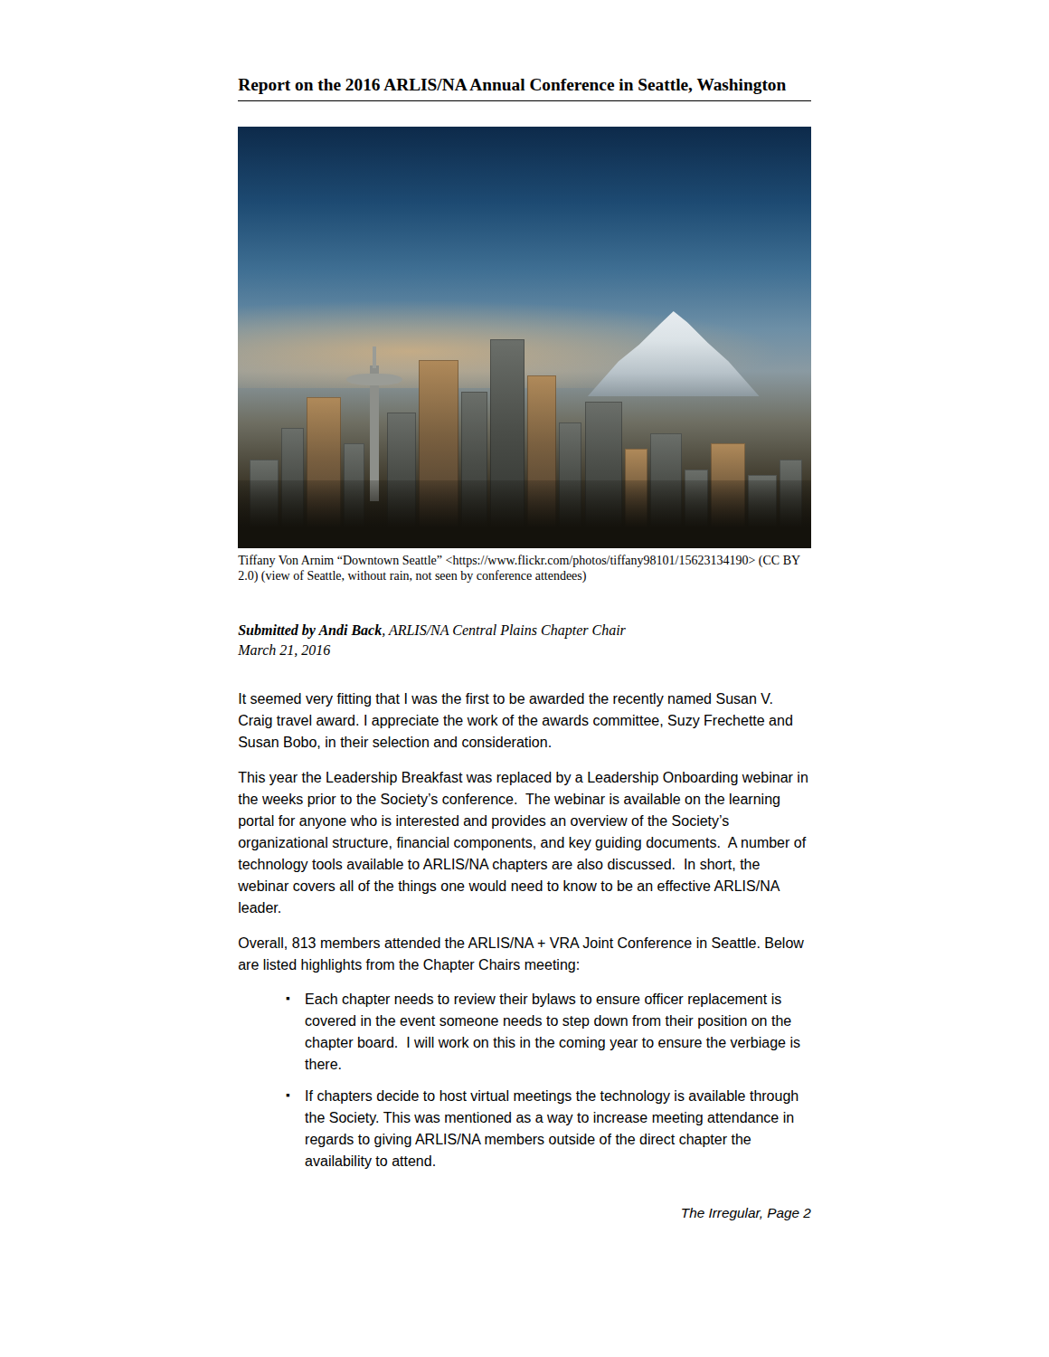Report on the 2016 ARLIS/NA Annual Conference in Seattle, Washington
Tiffany Von Arnim “Downtown Seattle” <https://www.flickr.com/photos/tiffany98101/15623134190> (CC BY 2.0) (view of Seattle, without rain, not seen by conference attendees)
Submitted by Andi Back, ARLIS/NA Central Plains Chapter Chair
March 21, 2016
It seemed very fitting that I was the first to be awarded the recently named Susan V. Craig travel award. I appreciate the work of the awards committee, Suzy Frechette and Susan Bobo, in their selection and consideration.
This year the Leadership Breakfast was replaced by a Leadership Onboarding webinar in the weeks prior to the Society’s conference. The webinar is available on the learning portal for anyone who is interested and provides an overview of the Society’s organizational structure, financial components, and key guiding documents. A number of technology tools available to ARLIS/NA chapters are also discussed. In short, the webinar covers all of the things one would need to know to be an effective ARLIS/NA leader.
Overall, 813 members attended the ARLIS/NA + VRA Joint Conference in Seattle. Below are listed highlights from the Chapter Chairs meeting:
Each chapter needs to review their bylaws to ensure officer replacement is covered in the event someone needs to step down from their position on the chapter board. I will work on this in the coming year to ensure the verbiage is there.
If chapters decide to host virtual meetings the technology is available through the Society. This was mentioned as a way to increase meeting attendance in regards to giving ARLIS/NA members outside of the direct chapter the availability to attend.
The Irregular, Page 2